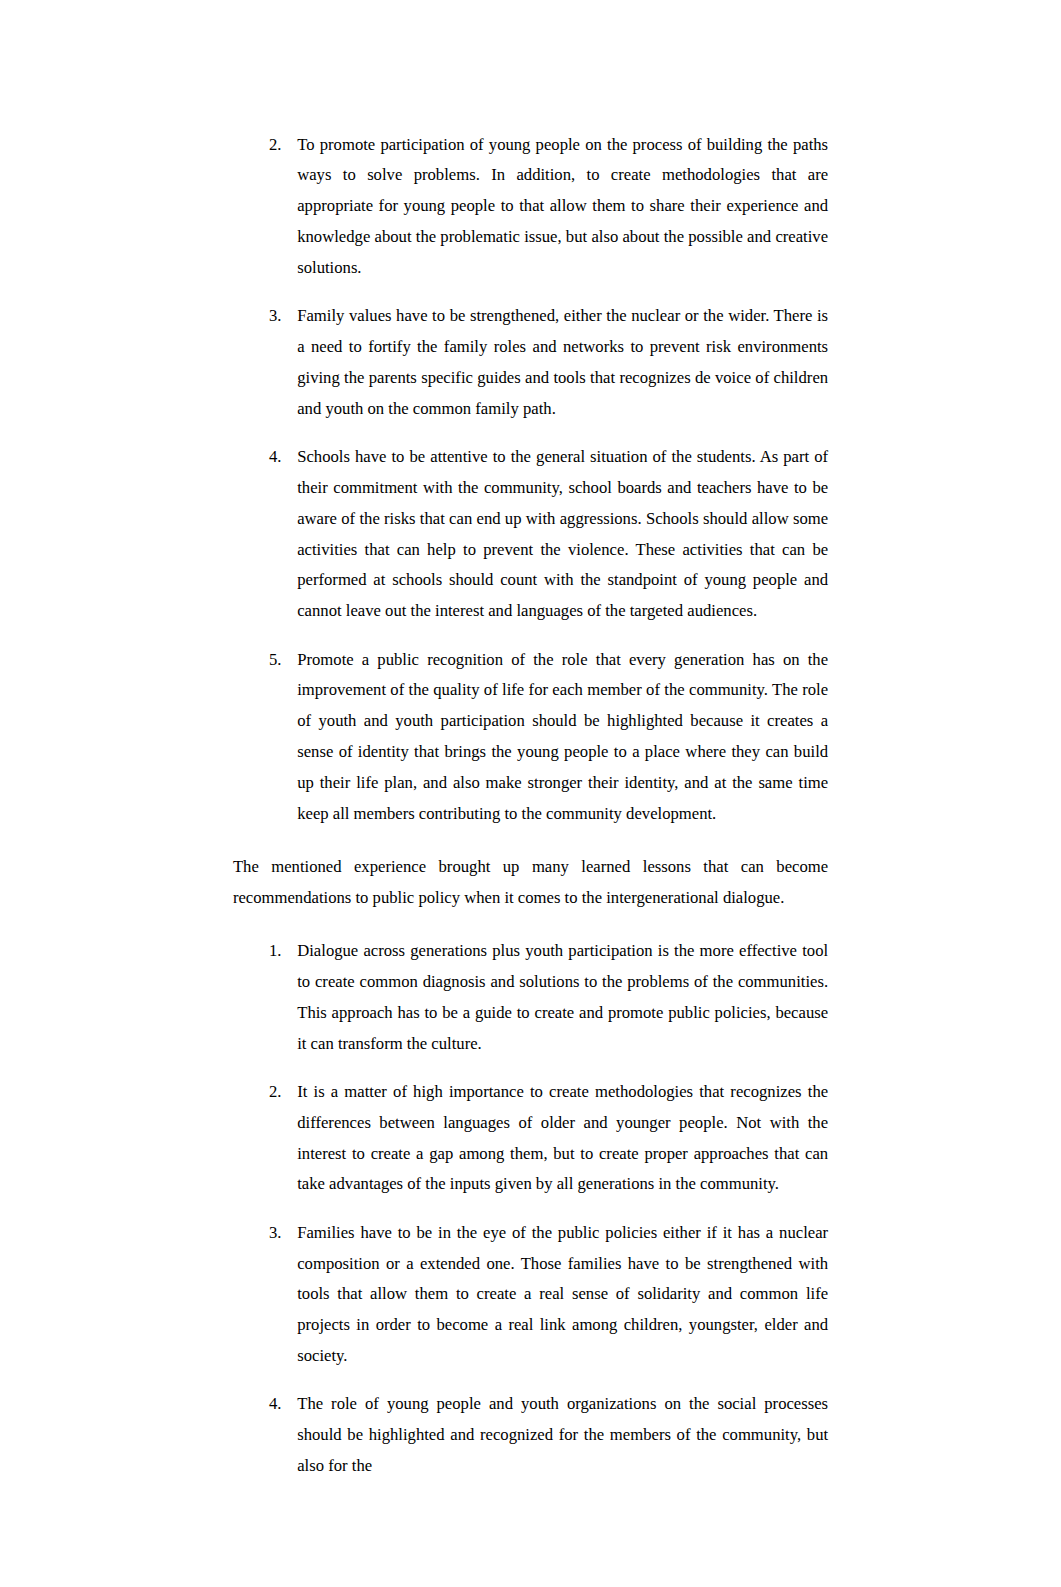To promote participation of young people on the process of building the paths ways to solve problems. In addition, to create methodologies that are appropriate for young people to that allow them to share their experience and knowledge about the problematic issue, but also about the possible and creative solutions.
Family values have to be strengthened, either the nuclear or the wider. There is a need to fortify the family roles and networks to prevent risk environments giving the parents specific guides and tools that recognizes de voice of children and youth on the common family path.
Schools have to be attentive to the general situation of the students. As part of their commitment with the community, school boards and teachers have to be aware of the risks that can end up with aggressions. Schools should allow some activities that can help to prevent the violence. These activities that can be performed at schools should count with the standpoint of young people and cannot leave out the interest and languages of the targeted audiences.
Promote a public recognition of the role that every generation has on the improvement of the quality of life for each member of the community. The role of youth and youth participation should be highlighted because it creates a sense of identity that brings the young people to a place where they can build up their life plan, and also make stronger their identity, and at the same time keep all members contributing to the community development.
The mentioned experience brought up many learned lessons that can become recommendations to public policy when it comes to the intergenerational dialogue.
Dialogue across generations plus youth participation is the more effective tool to create common diagnosis and solutions to the problems of the communities. This approach has to be a guide to create and promote public policies, because it can transform the culture.
It is a matter of high importance to create methodologies that recognizes the differences between languages of older and younger people. Not with the interest to create a gap among them, but to create proper approaches that can take advantages of the inputs given by all generations in the community.
Families have to be in the eye of the public policies either if it has a nuclear composition or a extended one. Those families have to be strengthened with tools that allow them to create a real sense of solidarity and common life projects in order to become a real link among children, youngster, elder and society.
The role of young people and youth organizations on the social processes should be highlighted and recognized for the members of the community, but also for the